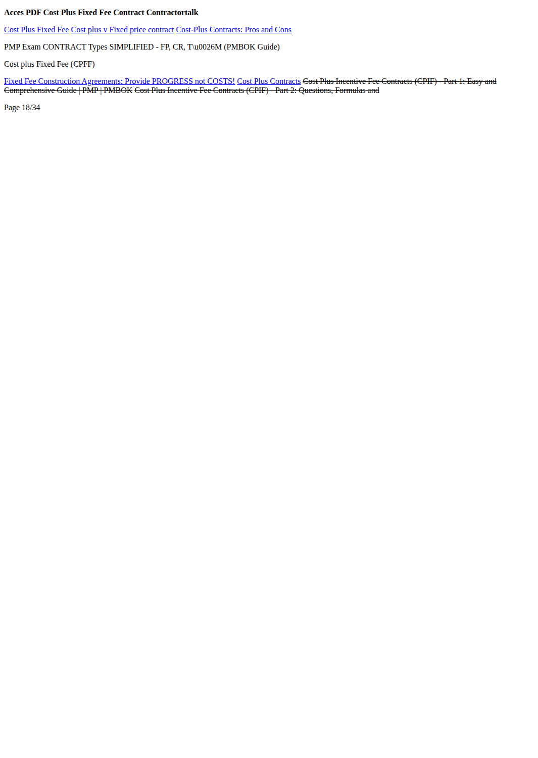Acces PDF Cost Plus Fixed Fee Contract Contractortalk
Cost Plus Fixed Fee Cost plus v Fixed price contract Cost-Plus Contracts: Pros and Cons
PMP Exam CONTRACT Types SIMPLIFIED - FP, CR, T\u0026M (PMBOK Guide)
Cost plus Fixed Fee (CPFF)
Fixed Fee Construction Agreements: Provide PROGRESS not COSTS! Cost Plus Contracts Cost Plus Incentive Fee Contracts (CPIF) - Part 1: Easy and Comprehensive Guide | PMP | PMBOK Cost Plus Incentive Fee Contracts (CPIF) - Part 2: Questions, Formulas and
Page 18/34